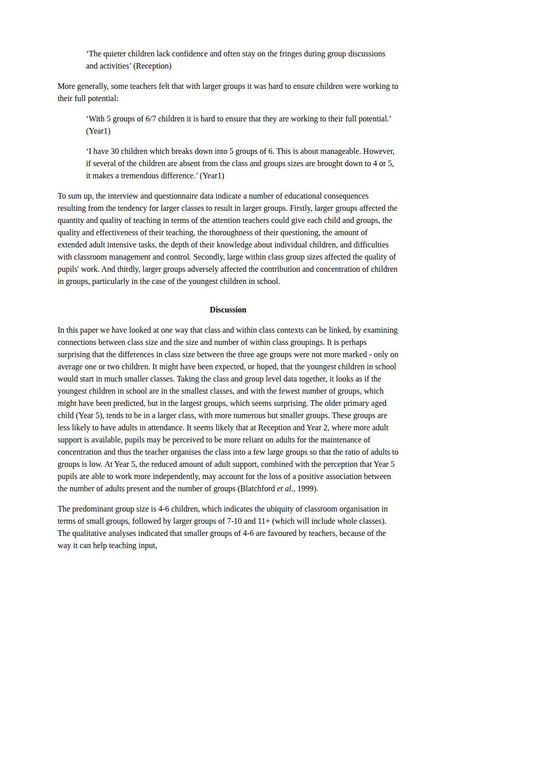‘The quieter children lack confidence and often stay on the fringes during group discussions and activities’ (Reception)
More generally, some teachers felt that with larger groups it was hard to ensure children were working to their full potential:
‘With 5 groups of 6/7 children it is hard to ensure that they are working to their full potential.’ (Year1)
‘I have 30 children which breaks down into 5 groups of 6. This is about manageable. However, if several of the children are absent from the class and groups sizes are brought down to 4 or 5, it makes a tremendous difference.’ (Year1)
To sum up, the interview and questionnaire data indicate a number of educational consequences resulting from the tendency for larger classes to result in larger groups. Firstly, larger groups affected the quantity and quality of teaching in terms of the attention teachers could give each child and groups, the quality and effectiveness of their teaching, the thoroughness of their questioning, the amount of extended adult intensive tasks, the depth of their knowledge about individual children, and difficulties with classroom management and control. Secondly, large within class group sizes affected the quality of pupils' work. And thirdly, larger groups adversely affected the contribution and concentration of children in groups, particularly in the case of the youngest children in school.
Discussion
In this paper we have looked at one way that class and within class contexts can be linked, by examining connections between class size and the size and number of within class groupings. It is perhaps surprising that the differences in class size between the three age groups were not more marked - only on average one or two children. It might have been expected, or hoped, that the youngest children in school would start in much smaller classes. Taking the class and group level data together, it looks as if the youngest children in school are in the smallest classes, and with the fewest number of groups, which might have been predicted, but in the largest groups, which seems surprising. The older primary aged child (Year 5), tends to be in a larger class, with more numerous but smaller groups. These groups are less likely to have adults in attendance. It seems likely that at Reception and Year 2, where more adult support is available, pupils may be perceived to be more reliant on adults for the maintenance of concentration and thus the teacher organises the class into a few large groups so that the ratio of adults to groups is low. At Year 5, the reduced amount of adult support, combined with the perception that Year 5 pupils are able to work more independently, may account for the loss of a positive association between the number of adults present and the number of groups (Blatchford et al., 1999).
The predominant group size is 4-6 children, which indicates the ubiquity of classroom organisation in terms of small groups, followed by larger groups of 7-10 and 11+ (which will include whole classes). The qualitative analyses indicated that smaller groups of 4-6 are favoured by teachers, because of the way it can help teaching input,